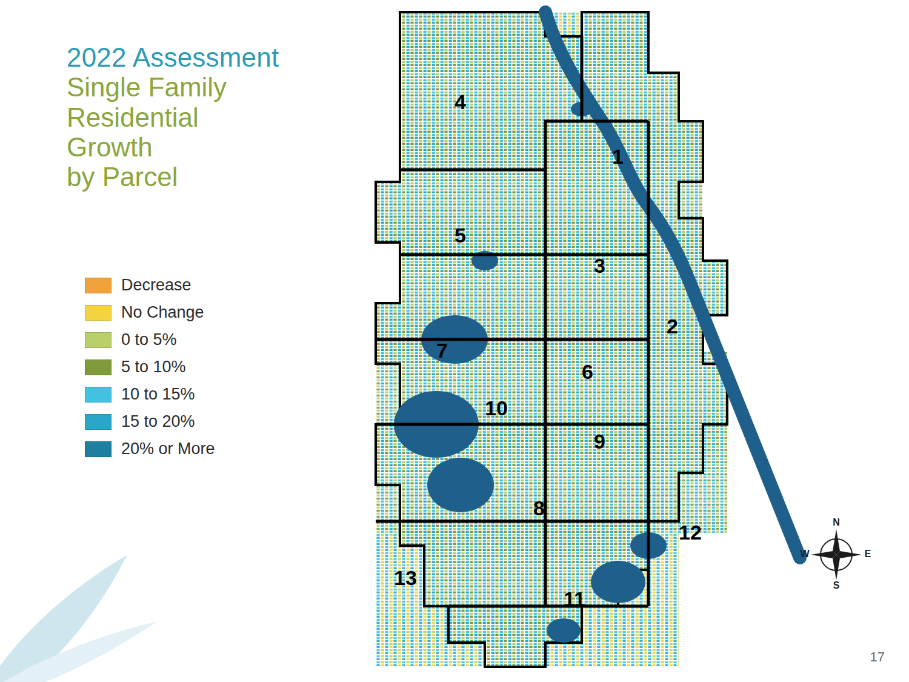2022 Assessment
Single Family
Residential
Growth
by Parcel
Decrease
No Change
0 to 5%
5 to 10%
10 to 15%
15 to 20%
20% or More
4 1 5 3 2 7 6 10 9 8 12 13 11
N S W E
17